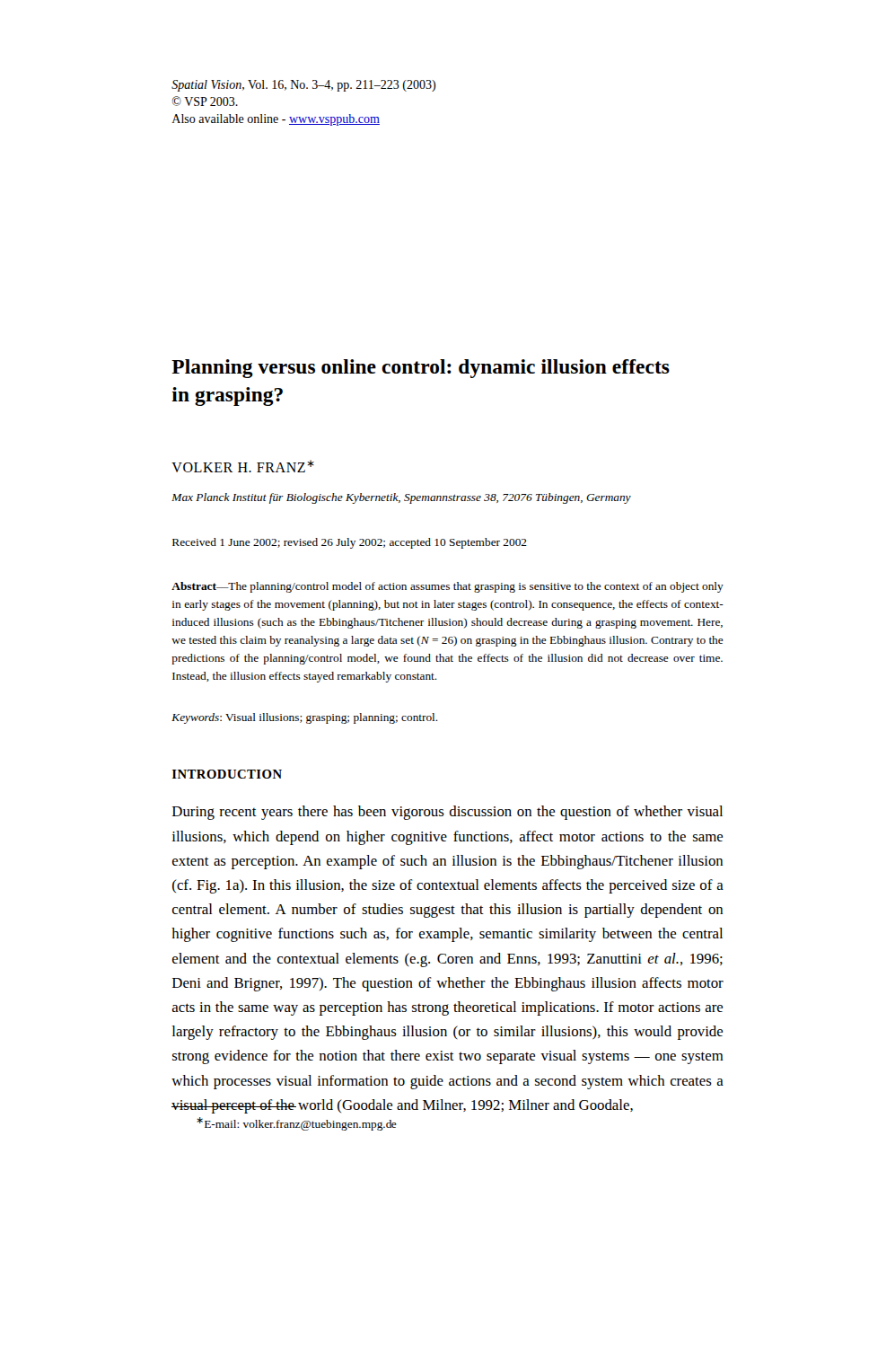Spatial Vision, Vol. 16, No. 3–4, pp. 211–223 (2003)
© VSP 2003.
Also available online - www.vsppub.com
Planning versus online control: dynamic illusion effects
in grasping?
VOLKER H. FRANZ∗
Max Planck Institut für Biologische Kybernetik, Spemannstrasse 38, 72076 Tübingen, Germany
Received 1 June 2002; revised 26 July 2002; accepted 10 September 2002
Abstract—The planning/control model of action assumes that grasping is sensitive to the context of an object only in early stages of the movement (planning), but not in later stages (control). In consequence, the effects of context-induced illusions (such as the Ebbinghaus/Titchener illusion) should decrease during a grasping movement. Here, we tested this claim by reanalysing a large data set (N = 26) on grasping in the Ebbinghaus illusion. Contrary to the predictions of the planning/control model, we found that the effects of the illusion did not decrease over time. Instead, the illusion effects stayed remarkably constant.
Keywords: Visual illusions; grasping; planning; control.
INTRODUCTION
During recent years there has been vigorous discussion on the question of whether visual illusions, which depend on higher cognitive functions, affect motor actions to the same extent as perception. An example of such an illusion is the Ebbinghaus/Titchener illusion (cf. Fig. 1a). In this illusion, the size of contextual elements affects the perceived size of a central element. A number of studies suggest that this illusion is partially dependent on higher cognitive functions such as, for example, semantic similarity between the central element and the contextual elements (e.g. Coren and Enns, 1993; Zanuttini et al., 1996; Deni and Brigner, 1997). The question of whether the Ebbinghaus illusion affects motor acts in the same way as perception has strong theoretical implications. If motor actions are largely refractory to the Ebbinghaus illusion (or to similar illusions), this would provide strong evidence for the notion that there exist two separate visual systems — one system which processes visual information to guide actions and a second system which creates a visual percept of the world (Goodale and Milner, 1992; Milner and Goodale,
∗E-mail: volker.franz@tuebingen.mpg.de